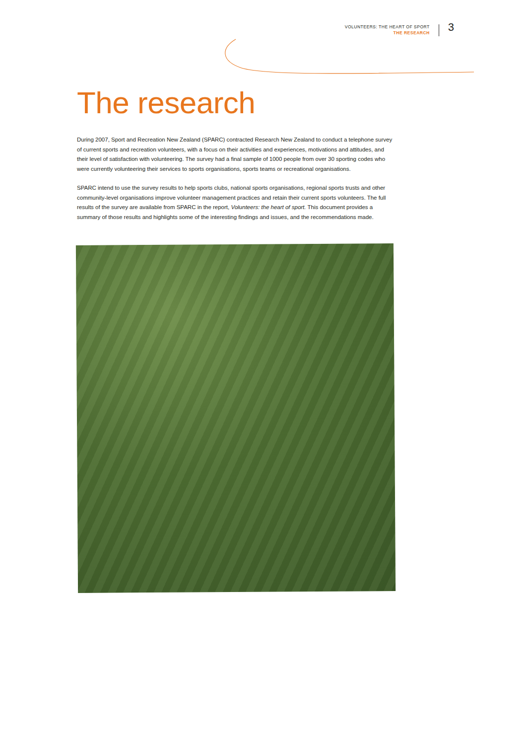Volunteers: the heart of sport
The research
3
The research
During 2007, Sport and Recreation New Zealand (SPARC) contracted Research New Zealand to conduct a telephone survey of current sports and recreation volunteers, with a focus on their activities and experiences, motivations and attitudes, and their level of satisfaction with volunteering. The survey had a final sample of 1000 people from over 30 sporting codes who were currently volunteering their services to sports organisations, sports teams or recreational organisations.
SPARC intend to use the survey results to help sports clubs, national sports organisations, regional sports trusts and other community-level organisations improve volunteer management practices and retain their current sports volunteers. The full results of the survey are available from SPARC in the report, Volunteers: the heart of sport. This document provides a summary of those results and highlights some of the interesting findings and issues, and the recommendations made.